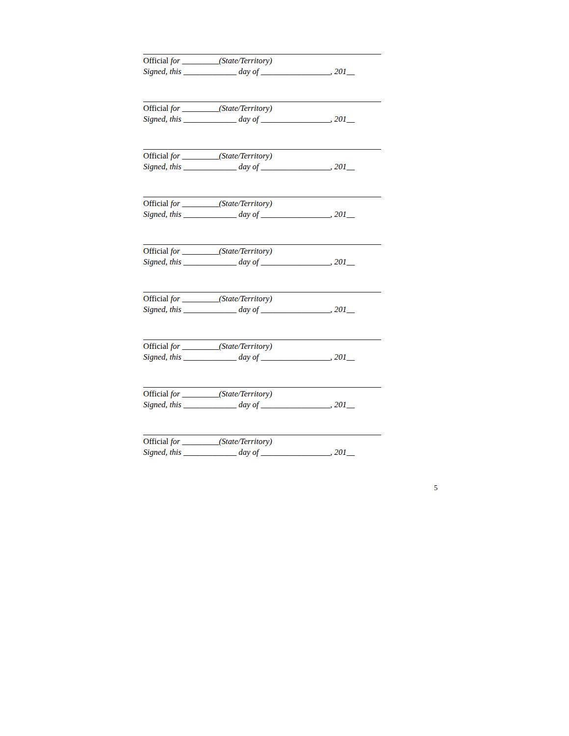Official for _________(State/Territory)
Signed, this _____________ day of _________________, 201__
Official for _________(State/Territory)
Signed, this _____________ day of _________________, 201__
Official for _________(State/Territory)
Signed, this _____________ day of _________________, 201__
Official for _________(State/Territory)
Signed, this _____________ day of _________________, 201__
Official for _________(State/Territory)
Signed, this _____________ day of _________________, 201__
Official for _________(State/Territory)
Signed, this _____________ day of _________________, 201__
Official for _________(State/Territory)
Signed, this _____________ day of _________________, 201__
Official for _________(State/Territory)
Signed, this _____________ day of _________________, 201__
Official for _________(State/Territory)
Signed, this _____________ day of _________________, 201__
5